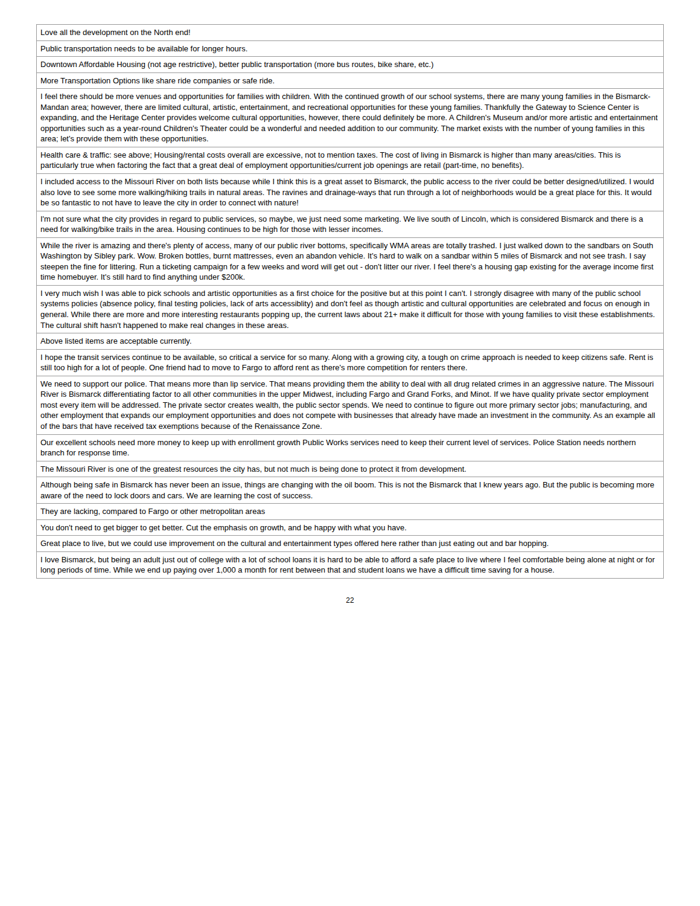| Love all the development on the North end! |
| Public transportation needs to be available for longer hours. |
| Downtown Affordable Housing (not age restrictive), better public transportation (more bus routes, bike share, etc.) |
| More Transportation Options like share ride companies or safe ride. |
| I feel there should be more venues and opportunities for families with children. With the continued growth of our school systems, there are many young families in the Bismarck-Mandan area; however, there are limited cultural, artistic, entertainment, and recreational opportunities for these young families. Thankfully the Gateway to Science Center is expanding, and the Heritage Center provides welcome cultural opportunities, however, there could definitely be more. A Children's Museum and/or more artistic and entertainment opportunities such as a year-round Children's Theater could be a wonderful and needed addition to our community. The market exists with the number of young families in this area; let's provide them with these opportunities. |
| Health care & traffic: see above; Housing/rental costs overall are excessive, not to mention taxes. The cost of living in Bismarck is higher than many areas/cities. This is particularly true when factoring the fact that a great deal of employment opportunities/current job openings are retail (part-time, no benefits). |
| I included access to the Missouri River on both lists because while I think this is a great asset to Bismarck, the public access to the river could be better designed/utilized. I would also love to see some more walking/hiking trails in natural areas. The ravines and drainage-ways that run through a lot of neighborhoods would be a great place for this. It would be so fantastic to not have to leave the city in order to connect with nature! |
| I'm not sure what the city provides in regard to public services, so maybe, we just need some marketing. We live south of Lincoln, which is considered Bismarck and there is a need for walking/bike trails in the area. Housing continues to be high for those with lesser incomes. |
| While the river is amazing and there's plenty of access, many of our public river bottoms, specifically WMA areas are totally trashed. I just walked down to the sandbars on South Washington by Sibley park. Wow. Broken bottles, burnt mattresses, even an abandon vehicle. It's hard to walk on a sandbar within 5 miles of Bismarck and not see trash. I say steepen the fine for littering. Run a ticketing campaign for a few weeks and word will get out - don't litter our river. I feel there's a housing gap existing for the average income first time homebuyer. It's still hard to find anything under $200k. |
| I very much wish I was able to pick schools and artistic opportunities as a first choice for the positive but at this point I can't. I strongly disagree with many of the public school systems policies (absence policy, final testing policies, lack of arts accessiblity) and don't feel as though artistic and cultural opportunities are celebrated and focus on enough in general. While there are more and more interesting restaurants popping up, the current laws about 21+ make it difficult for those with young families to visit these establishments. The cultural shift hasn't happened to make real changes in these areas. |
| Above listed items are acceptable currently. |
| I hope the transit services continue to be available, so critical a service for so many. Along with a growing city, a tough on crime approach is needed to keep citizens safe. Rent is still too high for a lot of people. One friend had to move to Fargo to afford rent as there's more competition for renters there. |
| We need to support our police. That means more than lip service. That means providing them the ability to deal with all drug related crimes in an aggressive nature. The Missouri River is Bismarck differentiating factor to all other communities in the upper Midwest, including Fargo and Grand Forks, and Minot. If we have quality private sector employment most every item will be addressed. The private sector creates wealth, the public sector spends. We need to continue to figure out more primary sector jobs; manufacturing, and other employment that expands our employment opportunities and does not compete with businesses that already have made an investment in the community. As an example all of the bars that have received tax exemptions because of the Renaissance Zone. |
| Our excellent schools need more money to keep up with enrollment growth Public Works services need to keep their current level of services. Police Station needs northern branch for response time. |
| The Missouri River is one of the greatest resources the city has, but not much is being done to protect it from development. |
| Although being safe in Bismarck has never been an issue, things are changing with the oil boom. This is not the Bismarck that I knew years ago. But the public is becoming more aware of the need to lock doors and cars. We are learning the cost of success. |
| They are lacking, compared to Fargo or other metropolitan areas |
| You don't need to get bigger to get better. Cut the emphasis on growth, and be happy with what you have. |
| Great place to live, but we could use improvement on the cultural and entertainment types offered here rather than just eating out and bar hopping. |
| I love Bismarck, but being an adult just out of college with a lot of school loans it is hard to be able to afford a safe place to live where I feel comfortable being alone at night or for long periods of time. While we end up paying over 1,000 a month for rent between that and student loans we have a difficult time saving for a house. |
22